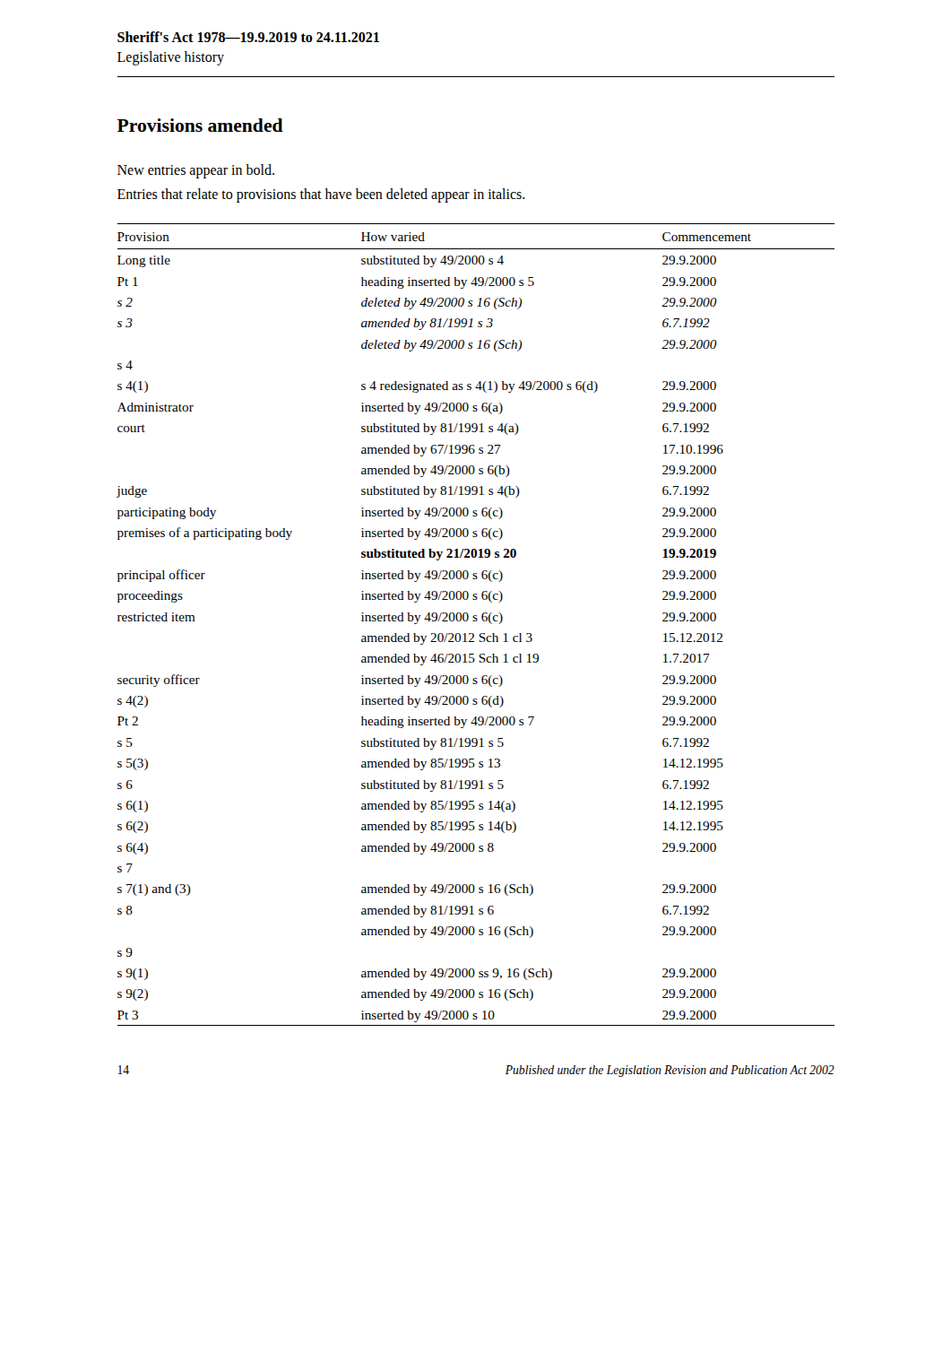Sheriff's Act 1978—19.9.2019 to 24.11.2021
Legislative history
Provisions amended
New entries appear in bold.
Entries that relate to provisions that have been deleted appear in italics.
| Provision | How varied | Commencement |
| --- | --- | --- |
| Long title | substituted by 49/2000 s 4 | 29.9.2000 |
| Pt 1 | heading inserted by 49/2000 s 5 | 29.9.2000 |
| s 2 | deleted by 49/2000 s 16 (Sch) | 29.9.2000 |
| s 3 | amended by 81/1991 s 3 | 6.7.1992 |
| | deleted by 49/2000 s 16 (Sch) | 29.9.2000 |
| s 4 | | |
| s 4(1) | s 4 redesignated as s 4(1) by 49/2000 s 6(d) | 29.9.2000 |
| Administrator | inserted by 49/2000 s 6(a) | 29.9.2000 |
| court | substituted by 81/1991 s 4(a) | 6.7.1992 |
| | amended by 67/1996 s 27 | 17.10.1996 |
| | amended by 49/2000 s 6(b) | 29.9.2000 |
| judge | substituted by 81/1991 s 4(b) | 6.7.1992 |
| participating body | inserted by 49/2000 s 6(c) | 29.9.2000 |
| premises of a participating body | inserted by 49/2000 s 6(c) | 29.9.2000 |
| | substituted by 21/2019 s 20 | 19.9.2019 |
| principal officer | inserted by 49/2000 s 6(c) | 29.9.2000 |
| proceedings | inserted by 49/2000 s 6(c) | 29.9.2000 |
| restricted item | inserted by 49/2000 s 6(c) | 29.9.2000 |
| | amended by 20/2012 Sch 1 cl 3 | 15.12.2012 |
| | amended by 46/2015 Sch 1 cl 19 | 1.7.2017 |
| security officer | inserted by 49/2000 s 6(c) | 29.9.2000 |
| s 4(2) | inserted by 49/2000 s 6(d) | 29.9.2000 |
| Pt 2 | heading inserted by 49/2000 s 7 | 29.9.2000 |
| s 5 | substituted by 81/1991 s 5 | 6.7.1992 |
| s 5(3) | amended by 85/1995 s 13 | 14.12.1995 |
| s 6 | substituted by 81/1991 s 5 | 6.7.1992 |
| s 6(1) | amended by 85/1995 s 14(a) | 14.12.1995 |
| s 6(2) | amended by 85/1995 s 14(b) | 14.12.1995 |
| s 6(4) | amended by 49/2000 s 8 | 29.9.2000 |
| s 7 | | |
| s 7(1) and (3) | amended by 49/2000 s 16 (Sch) | 29.9.2000 |
| s 8 | amended by 81/1991 s 6 | 6.7.1992 |
| | amended by 49/2000 s 16 (Sch) | 29.9.2000 |
| s 9 | | |
| s 9(1) | amended by 49/2000 ss 9, 16 (Sch) | 29.9.2000 |
| s 9(2) | amended by 49/2000 s 16 (Sch) | 29.9.2000 |
| Pt 3 | inserted by 49/2000 s 10 | 29.9.2000 |
14 Published under the Legislation Revision and Publication Act 2002